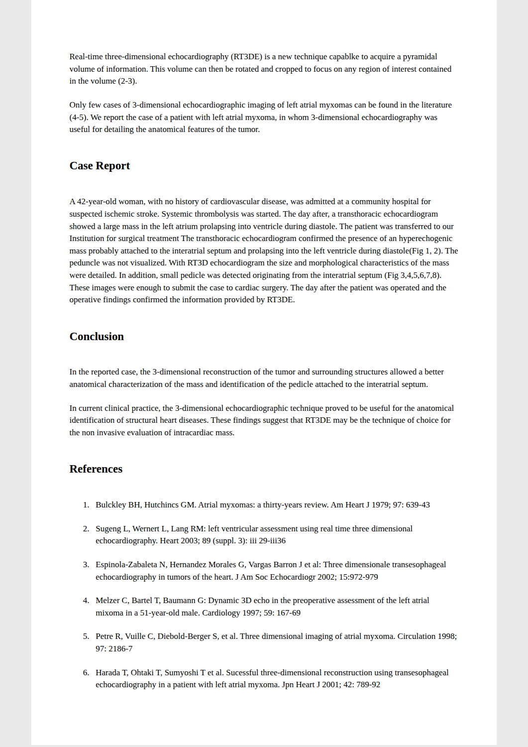Real-time three-dimensional echocardiography (RT3DE) is a new technique capablke to acquire a pyramidal volume of information. This volume can then be rotated and cropped to focus on any region of interest contained in the volume (2-3).
Only few cases of 3-dimensional echocardiographic imaging of left atrial myxomas can be found in the literature (4-5). We report the case of a patient with left atrial myxoma, in whom 3-dimensional echocardiography was useful for detailing the anatomical features of the tumor.
Case Report
A 42-year-old woman, with no history of cardiovascular disease, was admitted at a community hospital for suspected ischemic stroke. Systemic thrombolysis was started. The day after, a transthoracic echocardiogram showed a large mass in the left atrium prolapsing into ventricle during diastole. The patient was transferred to our Institution for surgical treatment The transthoracic echocardiogram confirmed the presence of an hyperechogenic mass probably attached to the interatrial septum and prolapsing into the left ventricle during diastole(Fig 1, 2). The peduncle was not visualized. With RT3D echocardiogram the size and morphological characteristics of the mass were detailed. In addition, small pedicle was detected originating from the interatrial septum (Fig 3,4,5,6,7,8). These images were enough to submit the case to cardiac surgery. The day after the patient was operated and the operative findings confirmed the information provided by RT3DE.
Conclusion
In the reported case, the 3-dimensional reconstruction of the tumor and surrounding structures allowed a better anatomical characterization of the mass and identification of the pedicle attached to the interatrial septum.
In current clinical practice, the 3-dimensional echocardiographic technique proved to be useful for the anatomical identification of structural heart diseases. These findings suggest that RT3DE may be the technique of choice for the non invasive evaluation of intracardiac mass.
References
Bulckley BH, Hutchincs GM. Atrial myxomas: a thirty-years review. Am Heart J 1979; 97: 639-43
Sugeng L, Wernert L, Lang RM: left ventricular assessment using real time three dimensional echocardiography. Heart 2003; 89 (suppl. 3): iii 29-iii36
Espinola-Zabaleta N, Hernandez Morales G, Vargas Barron J et al: Three dimensionale transesophageal echocardiography in tumors of the heart. J Am Soc Echocardiogr 2002; 15:972-979
Melzer C, Bartel T, Baumann G: Dynamic 3D echo in the preoperative assessment of the left atrial mixoma in a 51-year-old male. Cardiology 1997; 59: 167-69
Petre R, Vuille C, Diebold-Berger S, et al. Three dimensional imaging of atrial myxoma. Circulation 1998; 97: 2186-7
Harada T, Ohtaki T, Sumyoshi T et al. Sucessful three-dimensional reconstruction using transesophageal echocardiography in a patient with left atrial myxoma. Jpn Heart J 2001; 42: 789-92